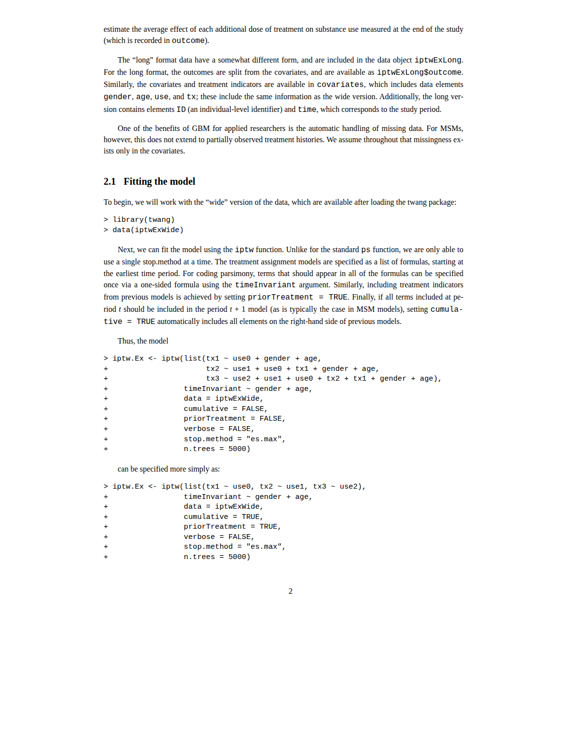estimate the average effect of each additional dose of treatment on substance use measured at the end of the study (which is recorded in outcome).
The “long” format data have a somewhat different form, and are included in the data object iptwExLong. For the long format, the outcomes are split from the covariates, and are available as iptwExLong$outcome. Similarly, the covariates and treatment indicators are available in covariates, which includes data elements gender, age, use, and tx; these include the same information as the wide version. Additionally, the long version contains elements ID (an individual-level identifier) and time, which corresponds to the study period.
One of the benefits of GBM for applied researchers is the automatic handling of missing data. For MSMs, however, this does not extend to partially observed treatment histories. We assume throughout that missingness exists only in the covariates.
2.1 Fitting the model
To begin, we will work with the “wide” version of the data, which are available after loading the twang package:
> library(twang)
> data(iptwExWide)
Next, we can fit the model using the iptw function. Unlike for the standard ps function, we are only able to use a single stop.method at a time. The treatment assignment models are specified as a list of formulas, starting at the earliest time period. For coding parsimony, terms that should appear in all of the formulas can be specified once via a one-sided formula using the timeInvariant argument. Similarly, including treatment indicators from previous models is achieved by setting priorTreatment = TRUE. Finally, if all terms included at period t should be included in the period t + 1 model (as is typically the case in MSM models), setting cumulative = TRUE automatically includes all elements on the right-hand side of previous models.
Thus, the model
> iptw.Ex <- iptw(list(tx1 ~ use0 + gender + age,
+                      tx2 ~ use1 + use0 + tx1 + gender + age,
+                      tx3 ~ use2 + use1 + use0 + tx2 + tx1 + gender + age),
+                 timeInvariant ~ gender + age,
+                 data = iptwExWide,
+                 cumulative = FALSE,
+                 priorTreatment = FALSE,
+                 verbose = FALSE,
+                 stop.method = "es.max",
+                 n.trees = 5000)
can be specified more simply as:
> iptw.Ex <- iptw(list(tx1 ~ use0, tx2 ~ use1, tx3 ~ use2),
+                 timeInvariant ~ gender + age,
+                 data = iptwExWide,
+                 cumulative = TRUE,
+                 priorTreatment = TRUE,
+                 verbose = FALSE,
+                 stop.method = "es.max",
+                 n.trees = 5000)
2